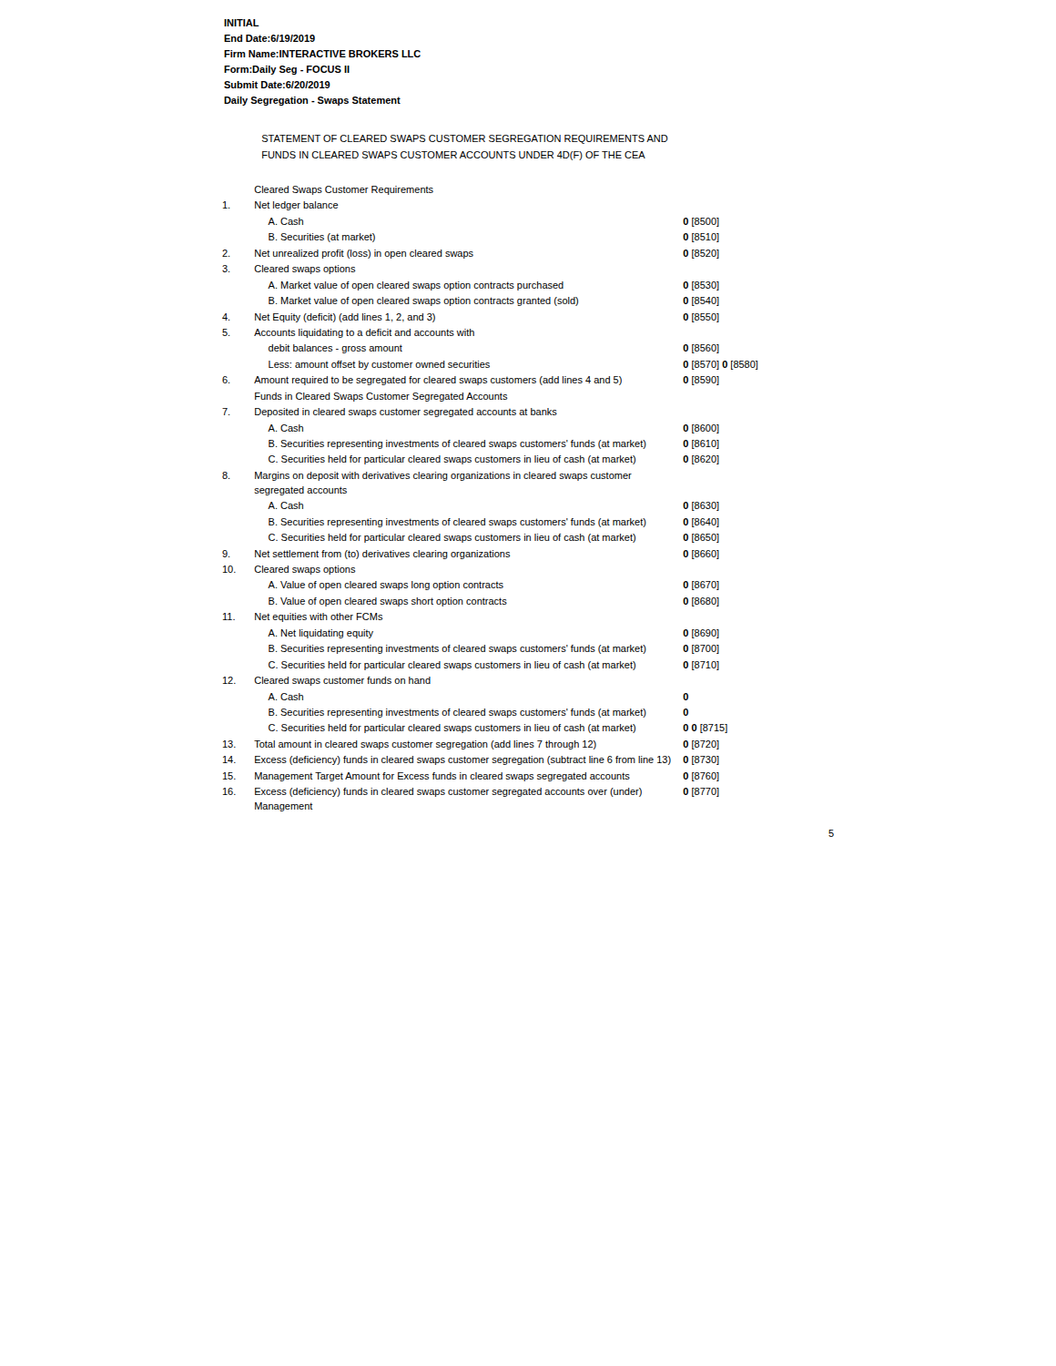INITIAL
End Date:6/19/2019
Firm Name:INTERACTIVE BROKERS LLC
Form:Daily Seg - FOCUS II
Submit Date:6/20/2019
Daily Segregation - Swaps Statement
STATEMENT OF CLEARED SWAPS CUSTOMER SEGREGATION REQUIREMENTS AND
FUNDS IN CLEARED SWAPS CUSTOMER ACCOUNTS UNDER 4D(F) OF THE CEA
| | Cleared Swaps Customer Requirements | |
| 1. | Net ledger balance | |
| | A. Cash | 0 [8500] |
| | B. Securities (at market) | 0 [8510] |
| 2. | Net unrealized profit (loss) in open cleared swaps | 0 [8520] |
| 3. | Cleared swaps options | |
| | A. Market value of open cleared swaps option contracts purchased | 0 [8530] |
| | B. Market value of open cleared swaps option contracts granted (sold) | 0 [8540] |
| 4. | Net Equity (deficit) (add lines 1, 2, and 3) | 0 [8550] |
| 5. | Accounts liquidating to a deficit and accounts with | |
| | debit balances - gross amount | 0 [8560] |
| | Less: amount offset by customer owned securities | 0 [8570] 0 [8580] |
| 6. | Amount required to be segregated for cleared swaps customers (add lines 4 and 5) | 0 [8590] |
| | Funds in Cleared Swaps Customer Segregated Accounts | |
| 7. | Deposited in cleared swaps customer segregated accounts at banks | |
| | A. Cash | 0 [8600] |
| | B. Securities representing investments of cleared swaps customers' funds (at market) | 0 [8610] |
| | C. Securities held for particular cleared swaps customers in lieu of cash (at market) | 0 [8620] |
| 8. | Margins on deposit with derivatives clearing organizations in cleared swaps customer segregated accounts | |
| | A. Cash | 0 [8630] |
| | B. Securities representing investments of cleared swaps customers' funds (at market) | 0 [8640] |
| | C. Securities held for particular cleared swaps customers in lieu of cash (at market) | 0 [8650] |
| 9. | Net settlement from (to) derivatives clearing organizations | 0 [8660] |
| 10. | Cleared swaps options | |
| | A. Value of open cleared swaps long option contracts | 0 [8670] |
| | B. Value of open cleared swaps short option contracts | 0 [8680] |
| 11. | Net equities with other FCMs | |
| | A. Net liquidating equity | 0 [8690] |
| | B. Securities representing investments of cleared swaps customers' funds (at market) | 0 [8700] |
| | C. Securities held for particular cleared swaps customers in lieu of cash (at market) | 0 [8710] |
| 12. | Cleared swaps customer funds on hand | |
| | A. Cash | 0 |
| | B. Securities representing investments of cleared swaps customers' funds (at market) | 0 |
| | C. Securities held for particular cleared swaps customers in lieu of cash (at market) | 0 0 [8715] |
| 13. | Total amount in cleared swaps customer segregation (add lines 7 through 12) | 0 [8720] |
| 14. | Excess (deficiency) funds in cleared swaps customer segregation (subtract line 6 from line 13) | 0 [8730] |
| 15. | Management Target Amount for Excess funds in cleared swaps segregated accounts | 0 [8760] |
| 16. | Excess (deficiency) funds in cleared swaps customer segregated accounts over (under) Management | 0 [8770] |
5